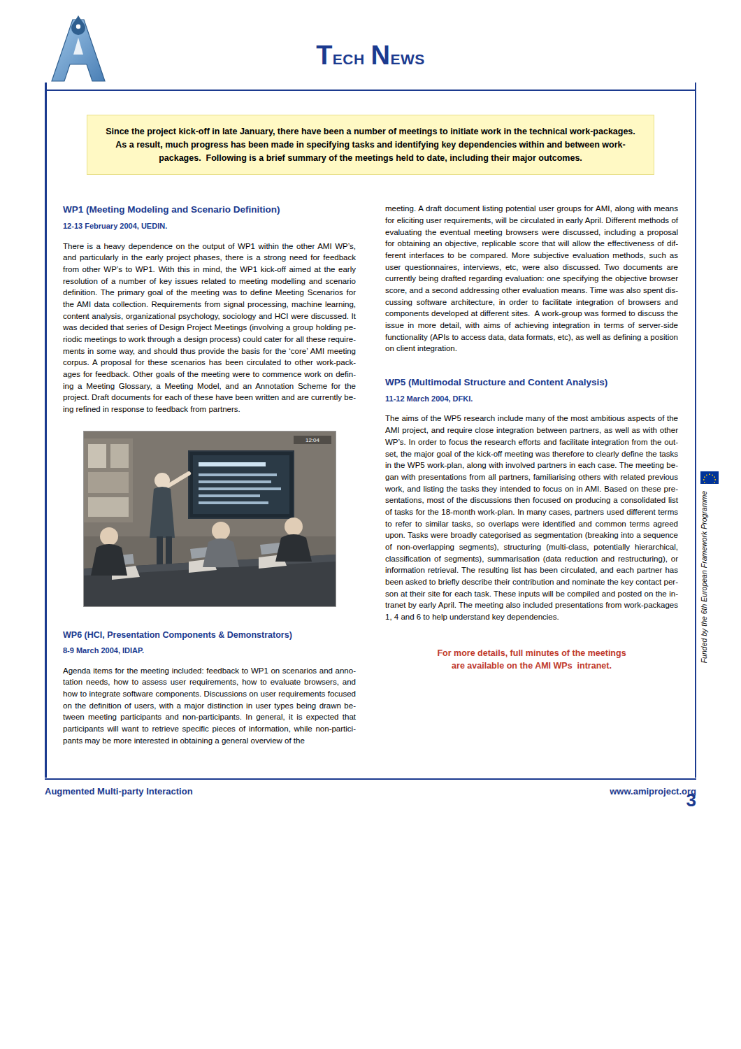Tech News
Since the project kick-off in late January, there have been a number of meetings to initiate work in the technical work-packages. As a result, much progress has been made in specifying tasks and identifying key dependencies within and between work-packages. Following is a brief summary of the meetings held to date, including their major outcomes.
WP1 (Meeting Modeling and Scenario Definition)
12-13 February 2004, UEDIN.
There is a heavy dependence on the output of WP1 within the other AMI WP’s, and particularly in the early project phases, there is a strong need for feedback from other WP’s to WP1. With this in mind, the WP1 kick-off aimed at the early resolution of a number of key issues related to meeting modelling and scenario definition. The primary goal of the meeting was to define Meeting Scenarios for the AMI data collection. Requirements from signal processing, machine learning, content analysis, organizational psychology, sociology and HCI were discussed. It was decided that series of Design Project Meetings (involving a group holding periodic meetings to work through a design process) could cater for all these requirements in some way, and should thus provide the basis for the ‘core’ AMI meeting corpus. A proposal for these scenarios has been circulated to other work-packages for feedback. Other goals of the meeting were to commence work on defining a Meeting Glossary, a Meeting Model, and an Annotation Scheme for the project. Draft documents for each of these have been written and are currently being refined in response to feedback from partners.
12:04
WP6 (HCI, Presentation Components & Demonstrators)
8-9 March 2004, IDIAP.
Agenda items for the meeting included: feedback to WP1 on scenarios and annotation needs, how to assess user requirements, how to evaluate browsers, and how to integrate software components. Discussions on user requirements focused on the definition of users, with a major distinction in user types being drawn between meeting participants and non-participants. In general, it is expected that participants will want to retrieve specific pieces of information, while non-participants may be more interested in obtaining a general overview of the
meeting. A draft document listing potential user groups for AMI, along with means for eliciting user requirements, will be circulated in early April. Different methods of evaluating the eventual meeting browsers were discussed, including a proposal for obtaining an objective, replicable score that will allow the effectiveness of different interfaces to be compared. More subjective evaluation methods, such as user questionnaires, interviews, etc, were also discussed. Two documents are currently being drafted regarding evaluation: one specifying the objective browser score, and a second addressing other evaluation means. Time was also spent discussing software architecture, in order to facilitate integration of browsers and components developed at different sites. A work-group was formed to discuss the issue in more detail, with aims of achieving integration in terms of server-side functionality (APIs to access data, data formats, etc), as well as defining a position on client integration.
WP5 (Multimodal Structure and Content Analysis)
11-12 March 2004, DFKI.
The aims of the WP5 research include many of the most ambitious aspects of the AMI project, and require close integration between partners, as well as with other WP’s. In order to focus the research efforts and facilitate integration from the outset, the major goal of the kick-off meeting was therefore to clearly define the tasks in the WP5 work-plan, along with involved partners in each case. The meeting began with presentations from all partners, familiarising others with related previous work, and listing the tasks they intended to focus on in AMI. Based on these presentations, most of the discussions then focused on producing a consolidated list of tasks for the 18-month work-plan. In many cases, partners used different terms to refer to similar tasks, so overlaps were identified and common terms agreed upon. Tasks were broadly categorised as segmentation (breaking into a sequence of non-overlapping segments), structuring (multi-class, potentially hierarchical, classification of segments), summarisation (data reduction and restructuring), or information retrieval. The resulting list has been circulated, and each partner has been asked to briefly describe their contribution and nominate the key contact person at their site for each task. These inputs will be compiled and posted on the intranet by early April. The meeting also included presentations from work-packages 1, 4 and 6 to help understand key dependencies.
For more details, full minutes of the meetings
are available on the AMI WPs intranet.
Funded by the 6th European Framework Programme
Augmented Multi-party Interaction
www.amiproject.org
3